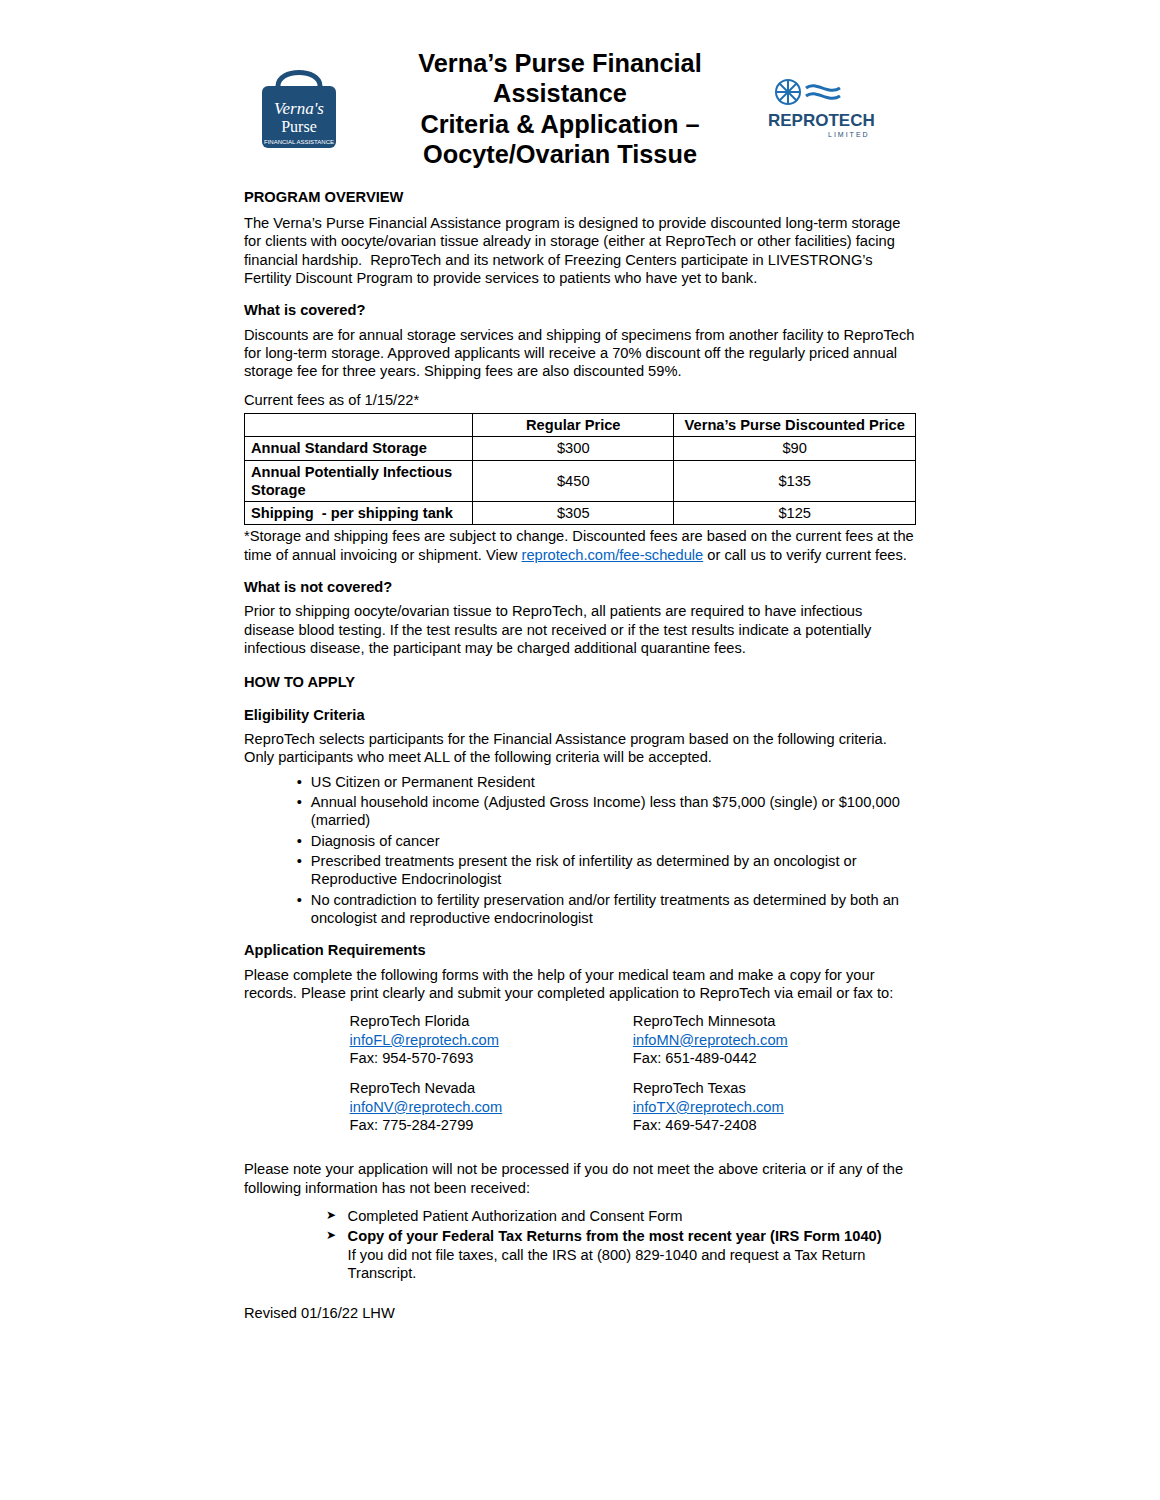Verna's Purse FINANCIAL ASSISTANCE
Verna’s Purse Financial Assistance
Criteria & Application – Oocyte/Ovarian Tissue
REPROTECH LIMITED
PROGRAM OVERVIEW
The Verna’s Purse Financial Assistance program is designed to provide discounted long-term storage for clients with oocyte/ovarian tissue already in storage (either at ReproTech or other facilities) facing financial hardship. ReproTech and its network of Freezing Centers participate in LIVESTRONG’s Fertility Discount Program to provide services to patients who have yet to bank.
What is covered?
Discounts are for annual storage services and shipping of specimens from another facility to ReproTech for long-term storage. Approved applicants will receive a 70% discount off the regularly priced annual storage fee for three years. Shipping fees are also discounted 59%.
Current fees as of 1/15/22*
| | Regular Price | Verna’s Purse Discounted Price |
| --- | --- | --- |
| Annual Standard Storage | $300 | $90 |
| Annual Potentially Infectious Storage | $450 | $135 |
| Shipping - per shipping tank | $305 | $125 |
*Storage and shipping fees are subject to change. Discounted fees are based on the current fees at the time of annual invoicing or shipment. View reprotech.com/fee-schedule or call us to verify current fees.
What is not covered?
Prior to shipping oocyte/ovarian tissue to ReproTech, all patients are required to have infectious disease blood testing. If the test results are not received or if the test results indicate a potentially infectious disease, the participant may be charged additional quarantine fees.
HOW TO APPLY
Eligibility Criteria
ReproTech selects participants for the Financial Assistance program based on the following criteria.
Only participants who meet ALL of the following criteria will be accepted.
US Citizen or Permanent Resident
Annual household income (Adjusted Gross Income) less than $75,000 (single) or $100,000 (married)
Diagnosis of cancer
Prescribed treatments present the risk of infertility as determined by an oncologist or Reproductive Endocrinologist
No contradiction to fertility preservation and/or fertility treatments as determined by both an oncologist and reproductive endocrinologist
Application Requirements
Please complete the following forms with the help of your medical team and make a copy for your records. Please print clearly and submit your completed application to ReproTech via email or fax to:
| ReproTech Florida infoFL@reprotech.com Fax: 954-570-7693 | ReproTech Minnesota infoMN@reprotech.com Fax: 651-489-0442 |
| ReproTech Nevada infoNV@reprotech.com Fax: 775-284-2799 | ReproTech Texas infoTX@reprotech.com Fax: 469-547-2408 |
Please note your application will not be processed if you do not meet the above criteria or if any of the following information has not been received:
Completed Patient Authorization and Consent Form
Copy of your Federal Tax Returns from the most recent year (IRS Form 1040) If you did not file taxes, call the IRS at (800) 829-1040 and request a Tax Return Transcript.
Revised 01/16/22 LHW